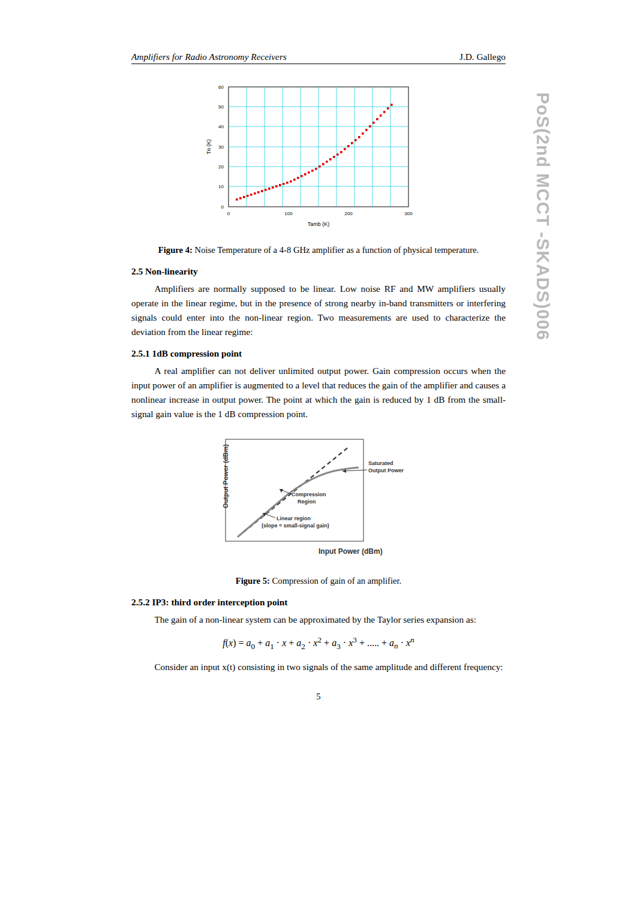Amplifiers for Radio Astronomy Receivers J.D. Gallego
PoS(2nd MCCT -SKADS)006
60 50 40 30 20 10 0 0 100 200 300 Tamb (K) Tn (K)
Figure 4: Noise Temperature of a 4-8 GHz amplifier as a function of physical temperature.
2.5 Non-linearity
Amplifiers are normally supposed to be linear. Low noise RF and MW amplifiers usually operate in the linear regime, but in the presence of strong nearby in-band transmitters or interfering signals could enter into the non-linear region. Two measurements are used to characterize the deviation from the linear regime:
2.5.1 1dB compression point
A real amplifier can not deliver unlimited output power. Gain compression occurs when the input power of an amplifier is augmented to a level that reduces the gain of the amplifier and causes a nonlinear increase in output power. The point at which the gain is reduced by 1 dB from the small-signal gain value is the 1 dB compression point.
Saturated Output Power Compression Region Linear region (slope = small-signal gain) Input Power (dBm) Output Power (dBm)
Figure 5: Compression of gain of an amplifier.
2.5.2 IP3: third order interception point
The gain of a non-linear system can be approximated by the Taylor series expansion as:
f(x) = a0 + a1 · x + a2 · x2 + a3 · x3 + ..... + an · xn
Consider an input x(t) consisting in two signals of the same amplitude and different frequency:
5